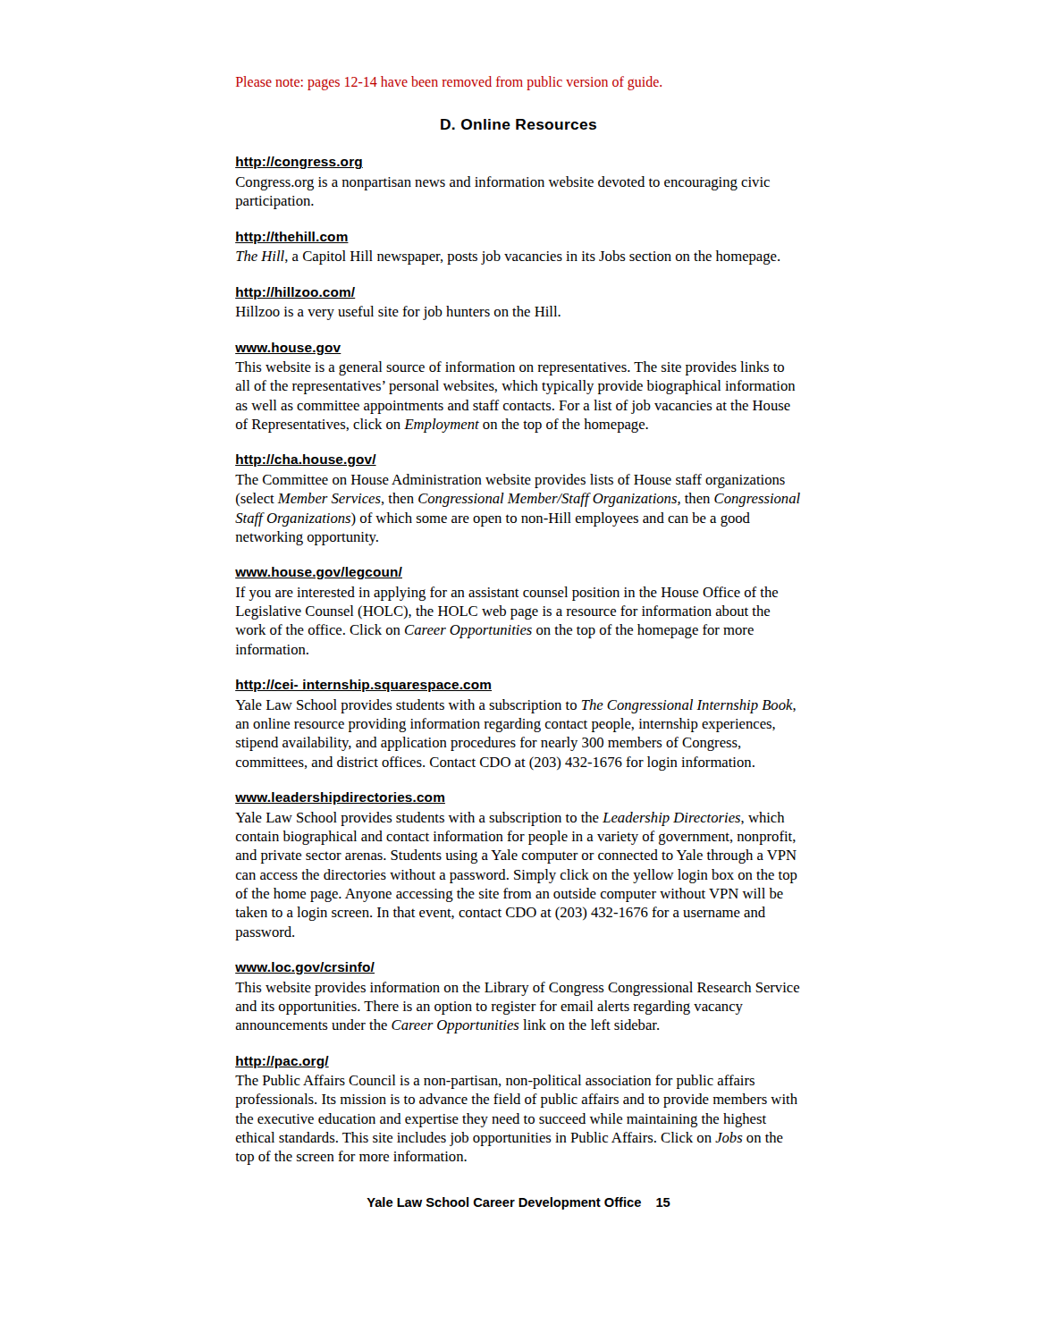Please note: pages 12-14 have been removed from public version of guide.
D. Online Resources
http://congress.org
Congress.org is a nonpartisan news and information website devoted to encouraging civic participation.
http://thehill.com
The Hill, a Capitol Hill newspaper, posts job vacancies in its Jobs section on the homepage.
http://hillzoo.com/
Hillzoo is a very useful site for job hunters on the Hill.
www.house.gov
This website is a general source of information on representatives. The site provides links to all of the representatives’ personal websites, which typically provide biographical information as well as committee appointments and staff contacts. For a list of job vacancies at the House of Representatives, click on Employment on the top of the homepage.
http://cha.house.gov/
The Committee on House Administration website provides lists of House staff organizations (select Member Services, then Congressional Member/Staff Organizations, then Congressional Staff Organizations) of which some are open to non-Hill employees and can be a good networking opportunity.
www.house.gov/legcoun/
If you are interested in applying for an assistant counsel position in the House Office of the Legislative Counsel (HOLC), the HOLC web page is a resource for information about the work of the office. Click on Career Opportunities on the top of the homepage for more information.
http://cei- internship.squarespace.com
Yale Law School provides students with a subscription to The Congressional Internship Book, an online resource providing information regarding contact people, internship experiences, stipend availability, and application procedures for nearly 300 members of Congress, committees, and district offices. Contact CDO at (203) 432-1676 for login information.
www.leadershipdirectories.com
Yale Law School provides students with a subscription to the Leadership Directories, which contain biographical and contact information for people in a variety of government, nonprofit, and private sector arenas. Students using a Yale computer or connected to Yale through a VPN can access the directories without a password. Simply click on the yellow login box on the top of the home page. Anyone accessing the site from an outside computer without VPN will be taken to a login screen. In that event, contact CDO at (203) 432-1676 for a username and password.
www.loc.gov/crsinfo/
This website provides information on the Library of Congress Congressional Research Service and its opportunities. There is an option to register for email alerts regarding vacancy announcements under the Career Opportunities link on the left sidebar.
http://pac.org/
The Public Affairs Council is a non-partisan, non-political association for public affairs professionals. Its mission is to advance the field of public affairs and to provide members with the executive education and expertise they need to succeed while maintaining the highest ethical standards. This site includes job opportunities in Public Affairs. Click on Jobs on the top of the screen for more information.
Yale Law School Career Development Office15